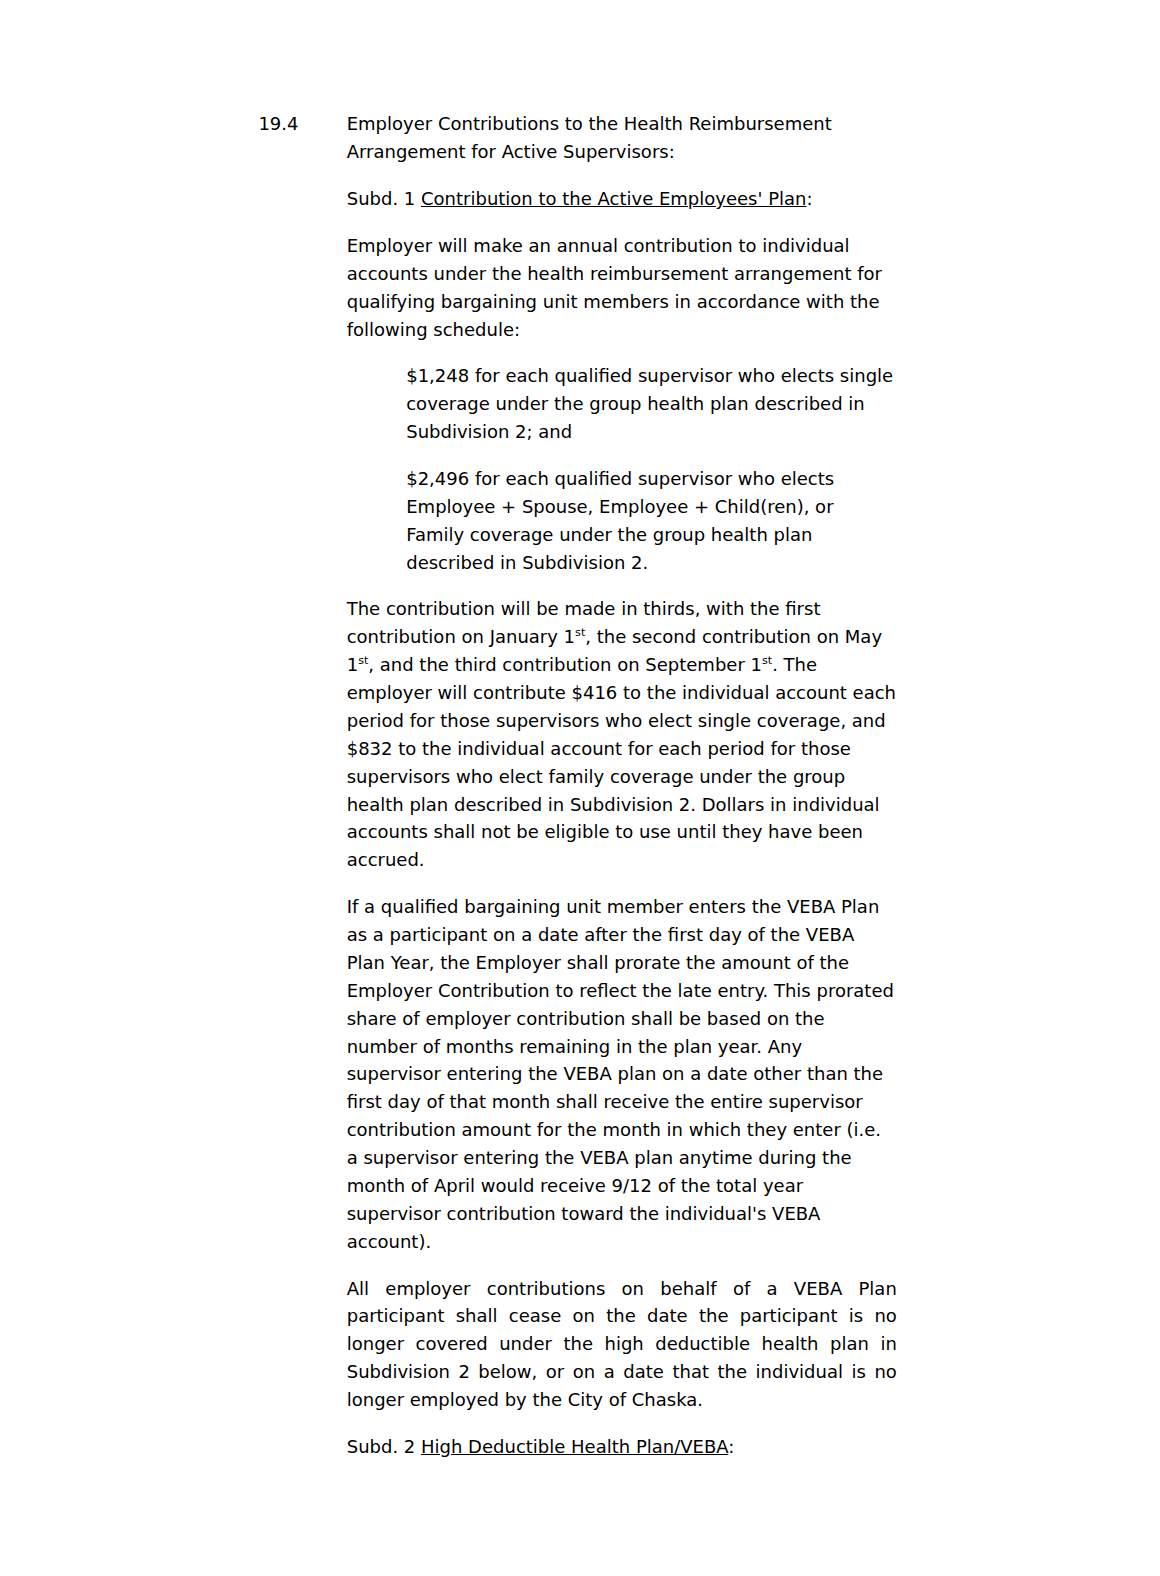19.4
Employer Contributions to the Health Reimbursement Arrangement for Active Supervisors:
Subd. 1 Contribution to the Active Employees' Plan:
Employer will make an annual contribution to individual accounts under the health reimbursement arrangement for qualifying bargaining unit members in accordance with the following schedule:
$1,248 for each qualified supervisor who elects single coverage under the group health plan described in Subdivision 2; and
$2,496 for each qualified supervisor who elects Employee + Spouse, Employee + Child(ren), or Family coverage under the group health plan described in Subdivision 2.
The contribution will be made in thirds, with the first contribution on January 1st, the second contribution on May 1st, and the third contribution on September 1st. The employer will contribute $416 to the individual account each period for those supervisors who elect single coverage, and $832 to the individual account for each period for those supervisors who elect family coverage under the group health plan described in Subdivision 2. Dollars in individual accounts shall not be eligible to use until they have been accrued.
If a qualified bargaining unit member enters the VEBA Plan as a participant on a date after the first day of the VEBA Plan Year, the Employer shall prorate the amount of the Employer Contribution to reflect the late entry. This prorated share of employer contribution shall be based on the number of months remaining in the plan year. Any supervisor entering the VEBA plan on a date other than the first day of that month shall receive the entire supervisor contribution amount for the month in which they enter (i.e. a supervisor entering the VEBA plan anytime during the month of April would receive 9/12 of the total year supervisor contribution toward the individual's VEBA account).
All employer contributions on behalf of a VEBA Plan participant shall cease on the date the participant is no longer covered under the high deductible health plan in Subdivision 2 below, or on a date that the individual is no longer employed by the City of Chaska.
Subd. 2 High Deductible Health Plan/VEBA: